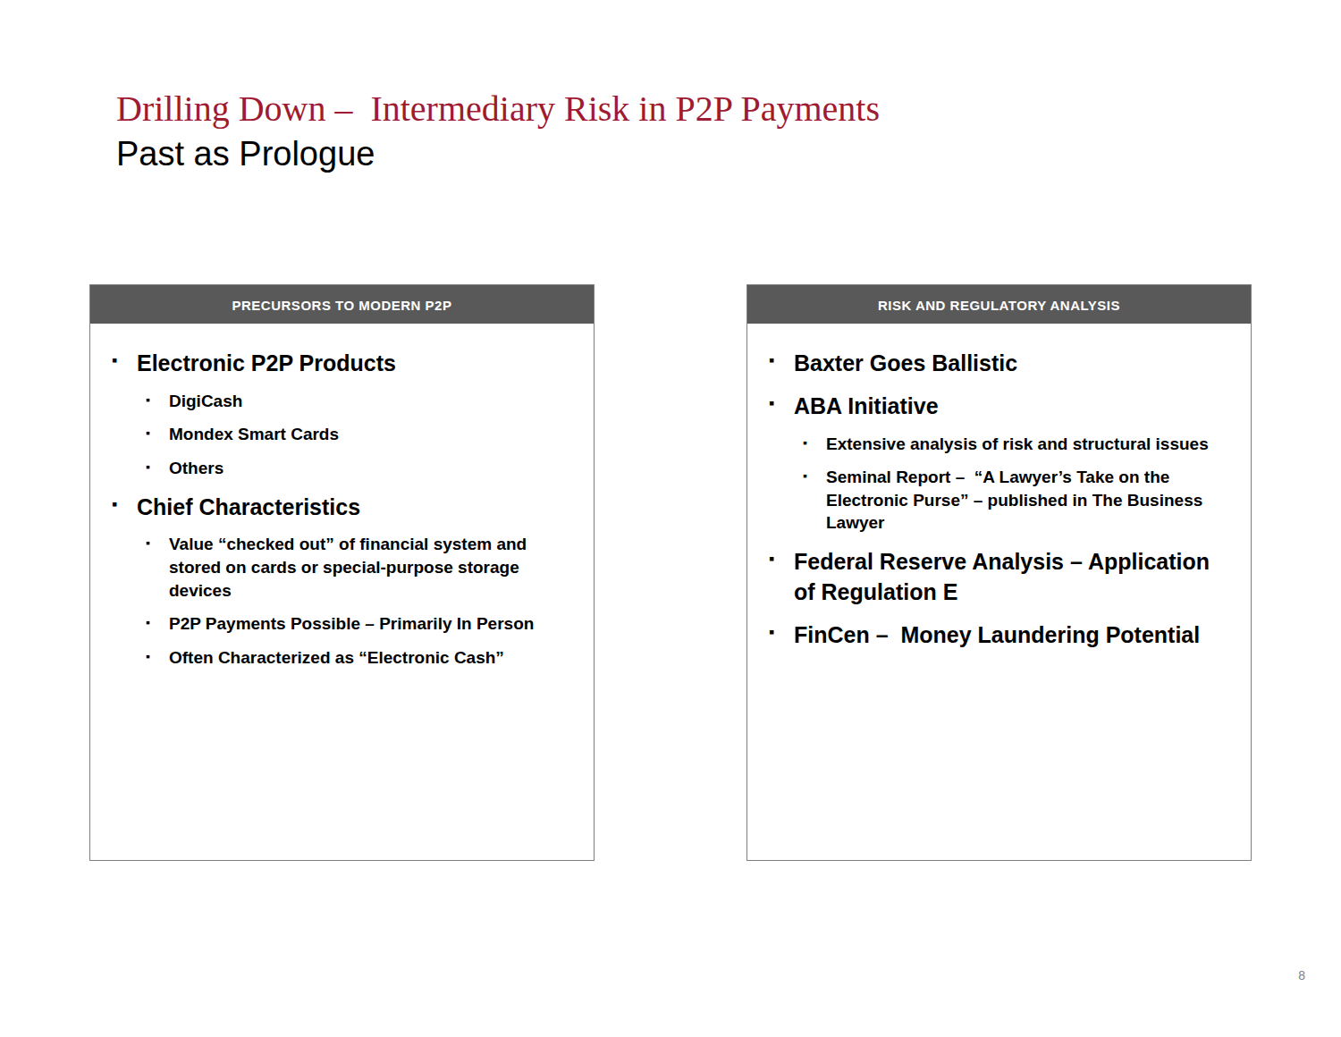Drilling Down – Intermediary Risk in P2P Payments
Past as Prologue
PRECURSORS TO MODERN P2P
Electronic P2P Products
DigiCash
Mondex Smart Cards
Others
Chief Characteristics
Value “checked out” of financial system and stored on cards or special-purpose storage devices
P2P Payments Possible – Primarily In Person
Often Characterized as “Electronic Cash”
RISK AND REGULATORY ANALYSIS
Baxter Goes Ballistic
ABA Initiative
Extensive analysis of risk and structural issues
Seminal Report – “A Lawyer’s Take on the Electronic Purse” – published in The Business Lawyer
Federal Reserve Analysis – Application of Regulation E
FinCen – Money Laundering Potential
8